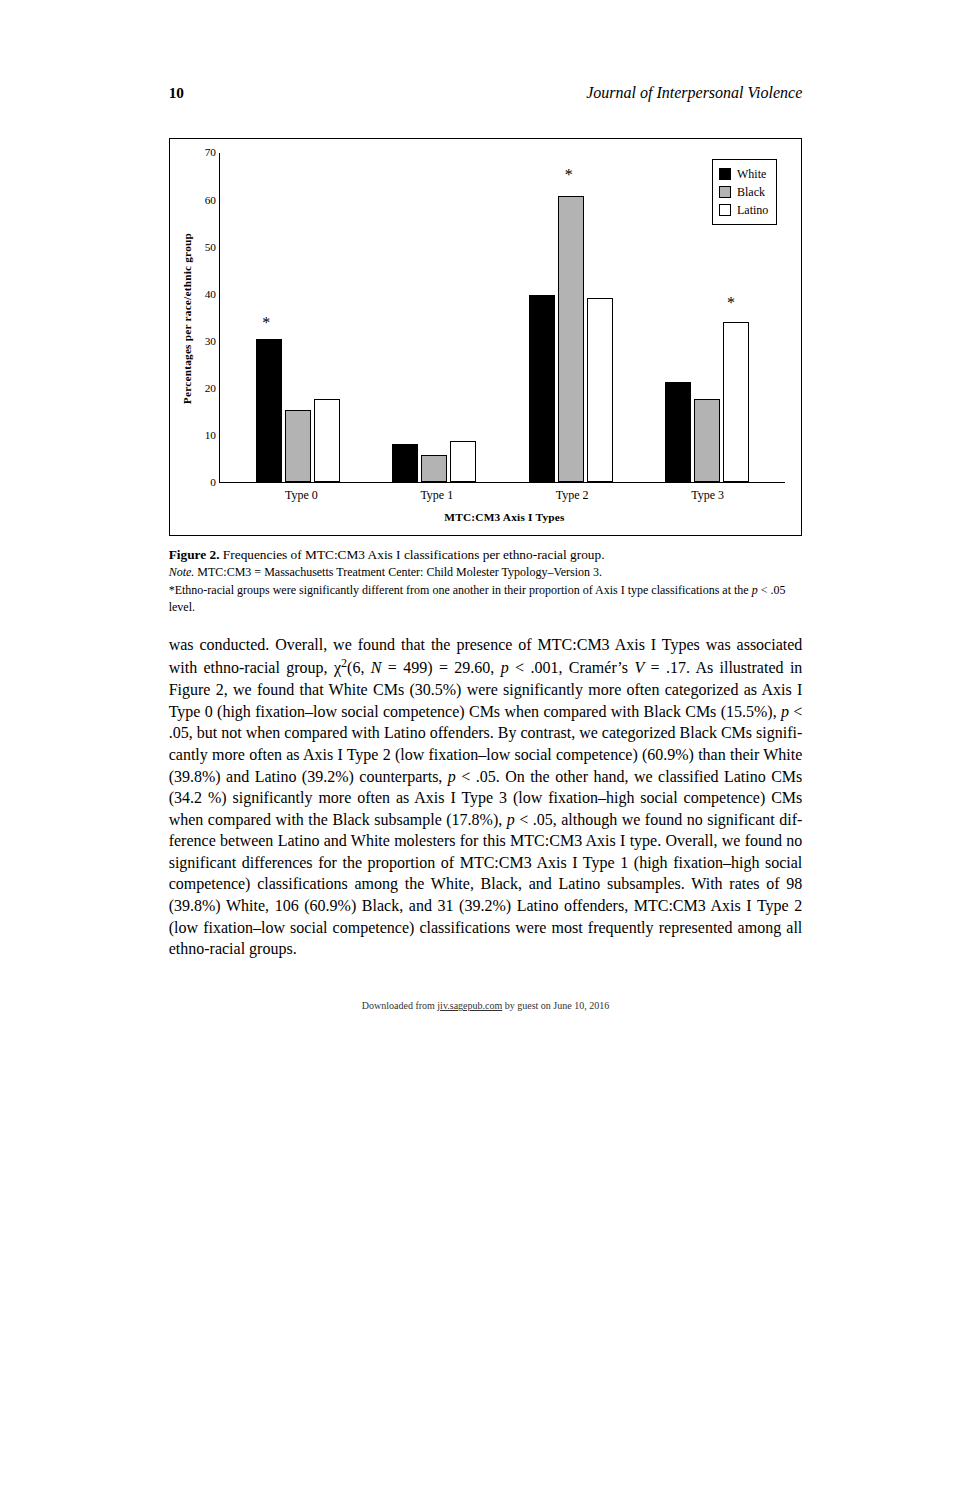10
Journal of Interpersonal Violence
Percentages per race/ethnic group
70 60 50 40 30 20 10 0
White
Black
Latino
*
*
*
Type 0 Type 1 Type 2 Type 3
MTC:CM3 Axis I Types
Figure 2. Frequencies of MTC:CM3 Axis I classifications per ethno-racial group.
Note. MTC:CM3 = Massachusetts Treatment Center: Child Molester Typology–Version 3.
*Ethno-racial groups were significantly different from one another in their proportion of Axis I type classifications at the p < .05 level.
was conducted. Overall, we found that the presence of MTC:CM3 Axis I Types was associated with ethno-racial group, χ2(6, N = 499) = 29.60, p < .001, Cramér’s V = .17. As illustrated in Figure 2, we found that White CMs (30.5%) were significantly more often categorized as Axis I Type 0 (high fixation–low social competence) CMs when compared with Black CMs (15.5%), p < .05, but not when compared with Latino offenders. By contrast, we categorized Black CMs significantly more often as Axis I Type 2 (low fixation–low social competence) (60.9%) than their White (39.8%) and Latino (39.2%) counterparts, p < .05. On the other hand, we classified Latino CMs (34.2 %) significantly more often as Axis I Type 3 (low fixation–high social competence) CMs when compared with the Black subsample (17.8%), p < .05, although we found no significant difference between Latino and White molesters for this MTC:CM3 Axis I type. Overall, we found no significant differences for the proportion of MTC:CM3 Axis I Type 1 (high fixation–high social competence) classifications among the White, Black, and Latino subsamples. With rates of 98 (39.8%) White, 106 (60.9%) Black, and 31 (39.2%) Latino offenders, MTC:CM3 Axis I Type 2 (low fixation–low social competence) classifications were most frequently represented among all ethno-racial groups.
Downloaded from jiv.sagepub.com by guest on June 10, 2016